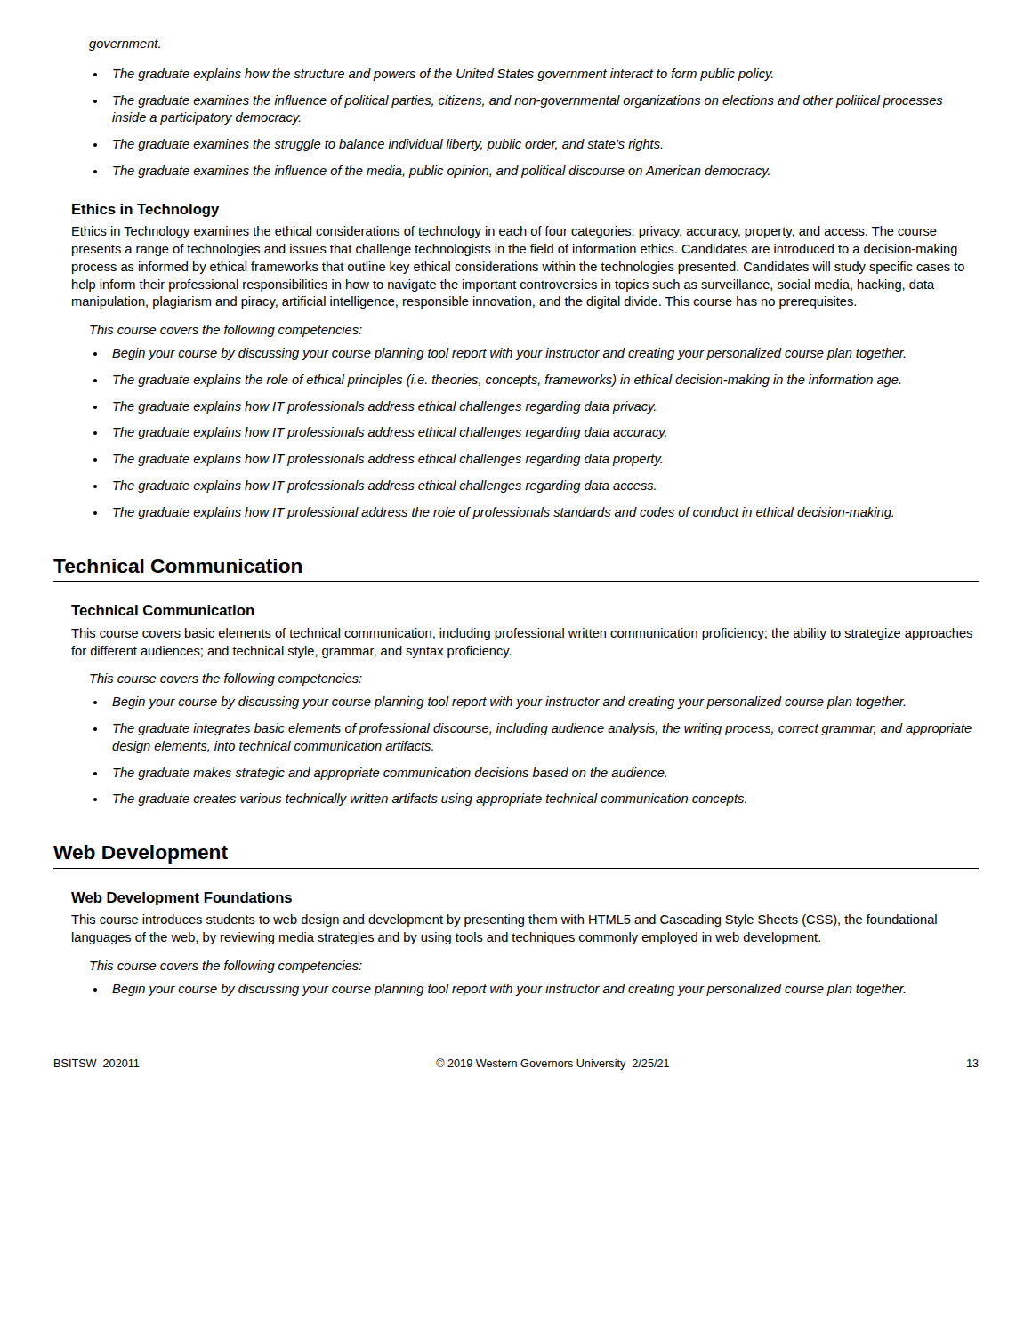government.
The graduate explains how the structure and powers of the United States government interact to form public policy.
The graduate examines the influence of political parties, citizens, and non-governmental organizations on elections and other political processes inside a participatory democracy.
The graduate examines the struggle to balance individual liberty, public order, and state's rights.
The graduate examines the influence of the media, public opinion, and political discourse on American democracy.
Ethics in Technology
Ethics in Technology examines the ethical considerations of technology in each of four categories: privacy, accuracy, property, and access. The course presents a range of technologies and issues that challenge technologists in the field of information ethics. Candidates are introduced to a decision-making process as informed by ethical frameworks that outline key ethical considerations within the technologies presented. Candidates will study specific cases to help inform their professional responsibilities in how to navigate the important controversies in topics such as surveillance, social media, hacking, data manipulation, plagiarism and piracy, artificial intelligence, responsible innovation, and the digital divide. This course has no prerequisites.
This course covers the following competencies:
Begin your course by discussing your course planning tool report with your instructor and creating your personalized course plan together.
The graduate explains the role of ethical principles (i.e. theories, concepts, frameworks) in ethical decision-making in the information age.
The graduate explains how IT professionals address ethical challenges regarding data privacy.
The graduate explains how IT professionals address ethical challenges regarding data accuracy.
The graduate explains how IT professionals address ethical challenges regarding data property.
The graduate explains how IT professionals address ethical challenges regarding data access.
The graduate explains how IT professional address the role of professionals standards and codes of conduct in ethical decision-making.
Technical Communication
Technical Communication
This course covers basic elements of technical communication, including professional written communication proficiency; the ability to strategize approaches for different audiences; and technical style, grammar, and syntax proficiency.
This course covers the following competencies:
Begin your course by discussing your course planning tool report with your instructor and creating your personalized course plan together.
The graduate integrates basic elements of professional discourse, including audience analysis, the writing process, correct grammar, and appropriate design elements, into technical communication artifacts.
The graduate makes strategic and appropriate communication decisions based on the audience.
The graduate creates various technically written artifacts using appropriate technical communication concepts.
Web Development
Web Development Foundations
This course introduces students to web design and development by presenting them with HTML5 and Cascading Style Sheets (CSS), the foundational languages of the web, by reviewing media strategies and by using tools and techniques commonly employed in web development.
This course covers the following competencies:
Begin your course by discussing your course planning tool report with your instructor and creating your personalized course plan together.
BSITSW 202011 © 2019 Western Governors University 2/25/21 13